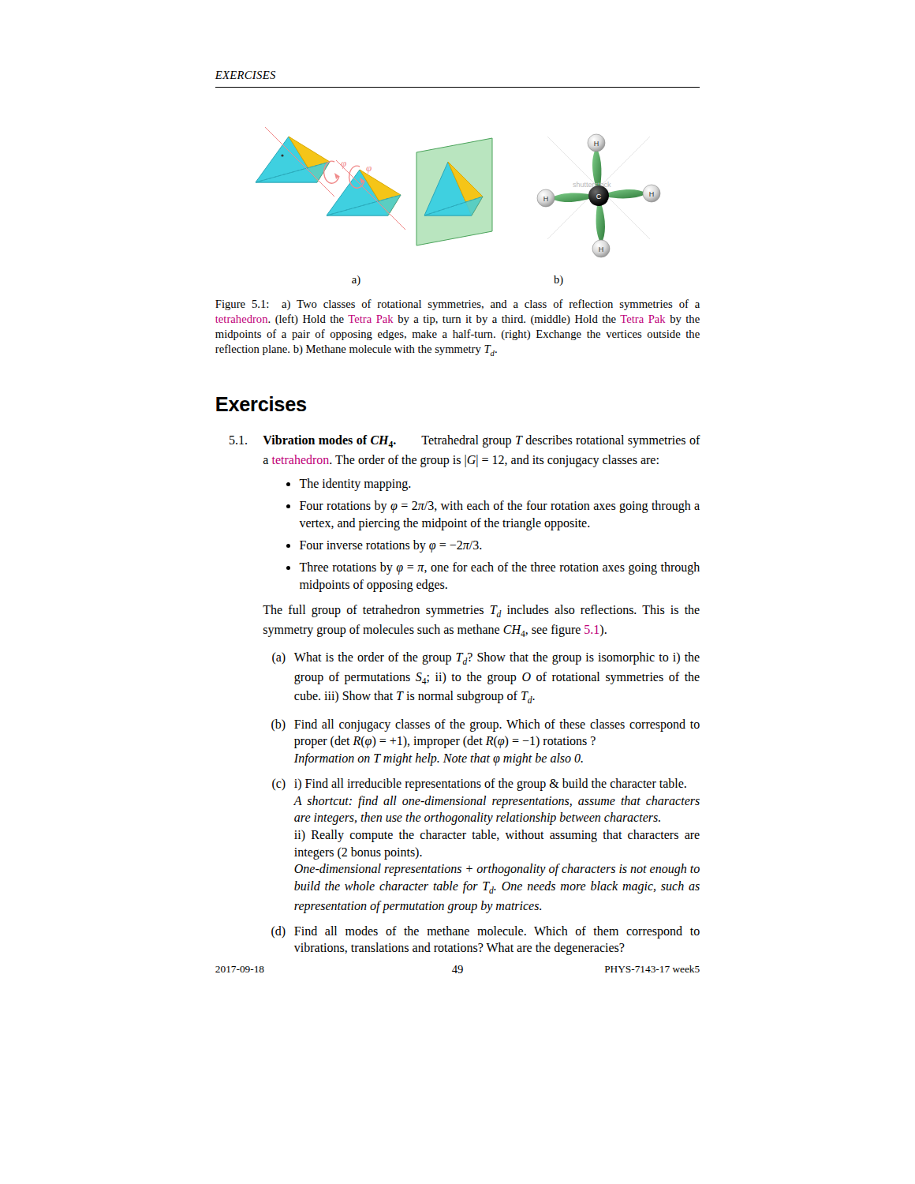EXERCISES
φ φ
shutterstock C H H H H
a) b)
Figure 5.1: a) Two classes of rotational symmetries, and a class of reflection symmetries of a tetrahedron. (left) Hold the Tetra Pak by a tip, turn it by a third. (middle) Hold the Tetra Pak by the midpoints of a pair of opposing edges, make a half-turn. (right) Exchange the vertices outside the reflection plane. b) Methane molecule with the symmetry Td.
Exercises
5.1.
Vibration modes of CH4.  Tetrahedral group T describes rotational symmetries of a tetrahedron. The order of the group is |G| = 12, and its conjugacy classes are:
The identity mapping.
Four rotations by φ = 2π/3, with each of the four rotation axes going through a vertex, and piercing the midpoint of the triangle opposite.
Four inverse rotations by φ = −2π/3.
Three rotations by φ = π, one for each of the three rotation axes going through midpoints of opposing edges.
The full group of tetrahedron symmetries Td includes also reflections. This is the symmetry group of molecules such as methane CH4, see figure 5.1).
(a) What is the order of the group Td? Show that the group is isomorphic to i) the group of permutations S4; ii) to the group O of rotational symmetries of the cube. iii) Show that T is normal subgroup of Td.
(b) Find all conjugacy classes of the group. Which of these classes correspond to proper (det R(φ) = +1), improper (det R(φ) = −1) rotations ?
Information on T might help. Note that φ might be also 0.
(c) i) Find all irreducible representations of the group & build the character table.
A shortcut: find all one-dimensional representations, assume that characters are integers, then use the orthogonality relationship between characters.
ii) Really compute the character table, without assuming that characters are integers (2 bonus points).
One-dimensional representations + orthogonality of characters is not enough to build the whole character table for Td. One needs more black magic, such as representation of permutation group by matrices.
(d) Find all modes of the methane molecule. Which of them correspond to vibrations, translations and rotations? What are the degeneracies?
2017-09-18 49 PHYS-7143-17 week5